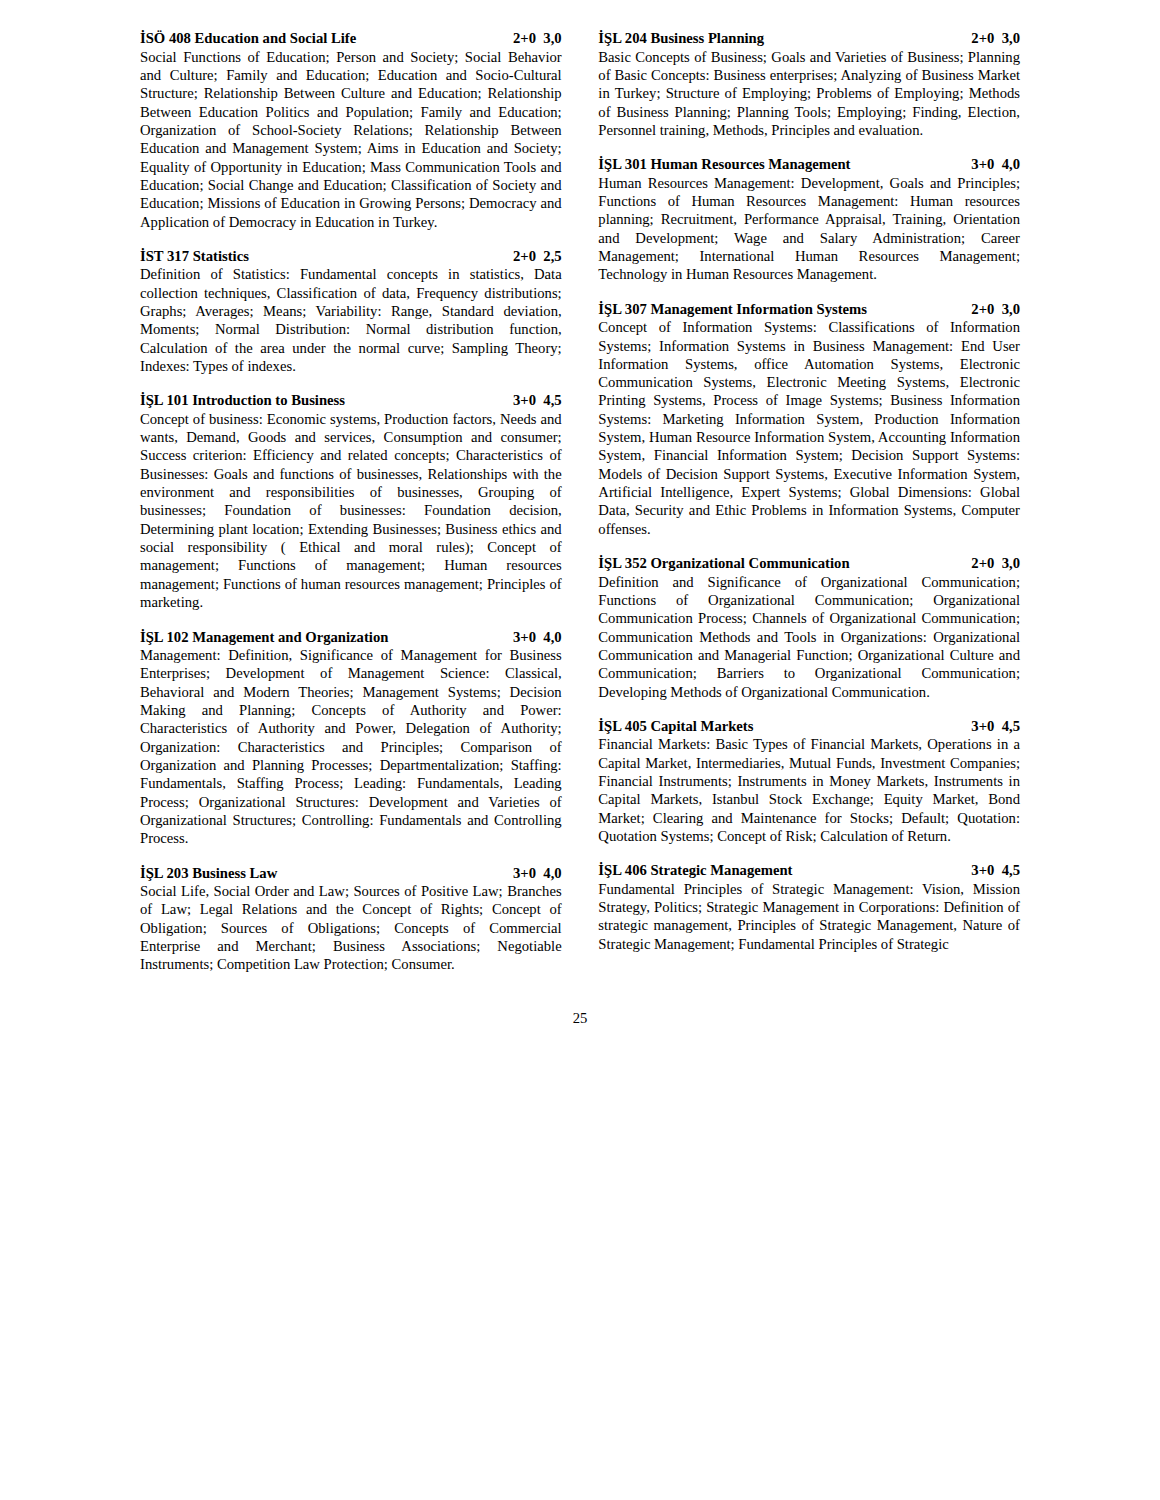İSÖ 408 Education and Social Life 2+0 3,0
Social Functions of Education; Person and Society; Social Behavior and Culture; Family and Education; Education and Socio-Cultural Structure; Relationship Between Culture and Education; Relationship Between Education Politics and Population; Family and Education; Organization of School-Society Relations; Relationship Between Education and Management System; Aims in Education and Society; Equality of Opportunity in Education; Mass Communication Tools and Education; Social Change and Education; Classification of Society and Education; Missions of Education in Growing Persons; Democracy and Application of Democracy in Education in Turkey.
İST 317 Statistics 2+0 2,5
Definition of Statistics: Fundamental concepts in statistics, Data collection techniques, Classification of data, Frequency distributions; Graphs; Averages; Means; Variability: Range, Standard deviation, Moments; Normal Distribution: Normal distribution function, Calculation of the area under the normal curve; Sampling Theory; Indexes: Types of indexes.
İŞL 101 Introduction to Business 3+0 4,5
Concept of business: Economic systems, Production factors, Needs and wants, Demand, Goods and services, Consumption and consumer; Success criterion: Efficiency and related concepts; Characteristics of Businesses: Goals and functions of businesses, Relationships with the environment and responsibilities of businesses, Grouping of businesses; Foundation of businesses: Foundation decision, Determining plant location; Extending Businesses; Business ethics and social responsibility ( Ethical and moral rules); Concept of management; Functions of management; Human resources management; Functions of human resources management; Principles of marketing.
İŞL 102 Management and Organization 3+0 4,0
Management: Definition, Significance of Management for Business Enterprises; Development of Management Science: Classical, Behavioral and Modern Theories; Management Systems; Decision Making and Planning; Concepts of Authority and Power: Characteristics of Authority and Power, Delegation of Authority; Organization: Characteristics and Principles; Comparison of Organization and Planning Processes; Departmentalization; Staffing: Fundamentals, Staffing Process; Leading: Fundamentals, Leading Process; Organizational Structures: Development and Varieties of Organizational Structures; Controlling: Fundamentals and Controlling Process.
İŞL 203 Business Law 3+0 4,0
Social Life, Social Order and Law; Sources of Positive Law; Branches of Law; Legal Relations and the Concept of Rights; Concept of Obligation; Sources of Obligations; Concepts of Commercial Enterprise and Merchant; Business Associations; Negotiable Instruments; Competition Law Protection; Consumer.
İŞL 204 Business Planning 2+0 3,0
Basic Concepts of Business; Goals and Varieties of Business; Planning of Basic Concepts: Business enterprises; Analyzing of Business Market in Turkey; Structure of Employing; Problems of Employing; Methods of Business Planning; Planning Tools; Employing; Finding, Election, Personnel training, Methods, Principles and evaluation.
İŞL 301 Human Resources Management 3+0 4,0
Human Resources Management: Development, Goals and Principles; Functions of Human Resources Management: Human resources planning; Recruitment, Performance Appraisal, Training, Orientation and Development; Wage and Salary Administration; Career Management; International Human Resources Management; Technology in Human Resources Management.
İŞL 307 Management Information Systems 2+0 3,0
Concept of Information Systems: Classifications of Information Systems; Information Systems in Business Management: End User Information Systems, office Automation Systems, Electronic Communication Systems, Electronic Meeting Systems, Electronic Printing Systems, Process of Image Systems; Business Information Systems: Marketing Information System, Production Information System, Human Resource Information System, Accounting Information System, Financial Information System; Decision Support Systems: Models of Decision Support Systems, Executive Information System, Artificial Intelligence, Expert Systems; Global Dimensions: Global Data, Security and Ethic Problems in Information Systems, Computer offenses.
İŞL 352 Organizational Communication 2+0 3,0
Definition and Significance of Organizational Communication; Functions of Organizational Communication; Organizational Communication Process; Channels of Organizational Communication; Communication Methods and Tools in Organizations: Organizational Communication and Managerial Function; Organizational Culture and Communication; Barriers to Organizational Communication; Developing Methods of Organizational Communication.
İŞL 405 Capital Markets 3+0 4,5
Financial Markets: Basic Types of Financial Markets, Operations in a Capital Market, Intermediaries, Mutual Funds, Investment Companies; Financial Instruments; Instruments in Money Markets, Instruments in Capital Markets, Istanbul Stock Exchange; Equity Market, Bond Market; Clearing and Maintenance for Stocks; Default; Quotation: Quotation Systems; Concept of Risk; Calculation of Return.
İŞL 406 Strategic Management 3+0 4,5
Fundamental Principles of Strategic Management: Vision, Mission Strategy, Politics; Strategic Management in Corporations: Definition of strategic management, Principles of Strategic Management, Nature of Strategic Management; Fundamental Principles of Strategic
25